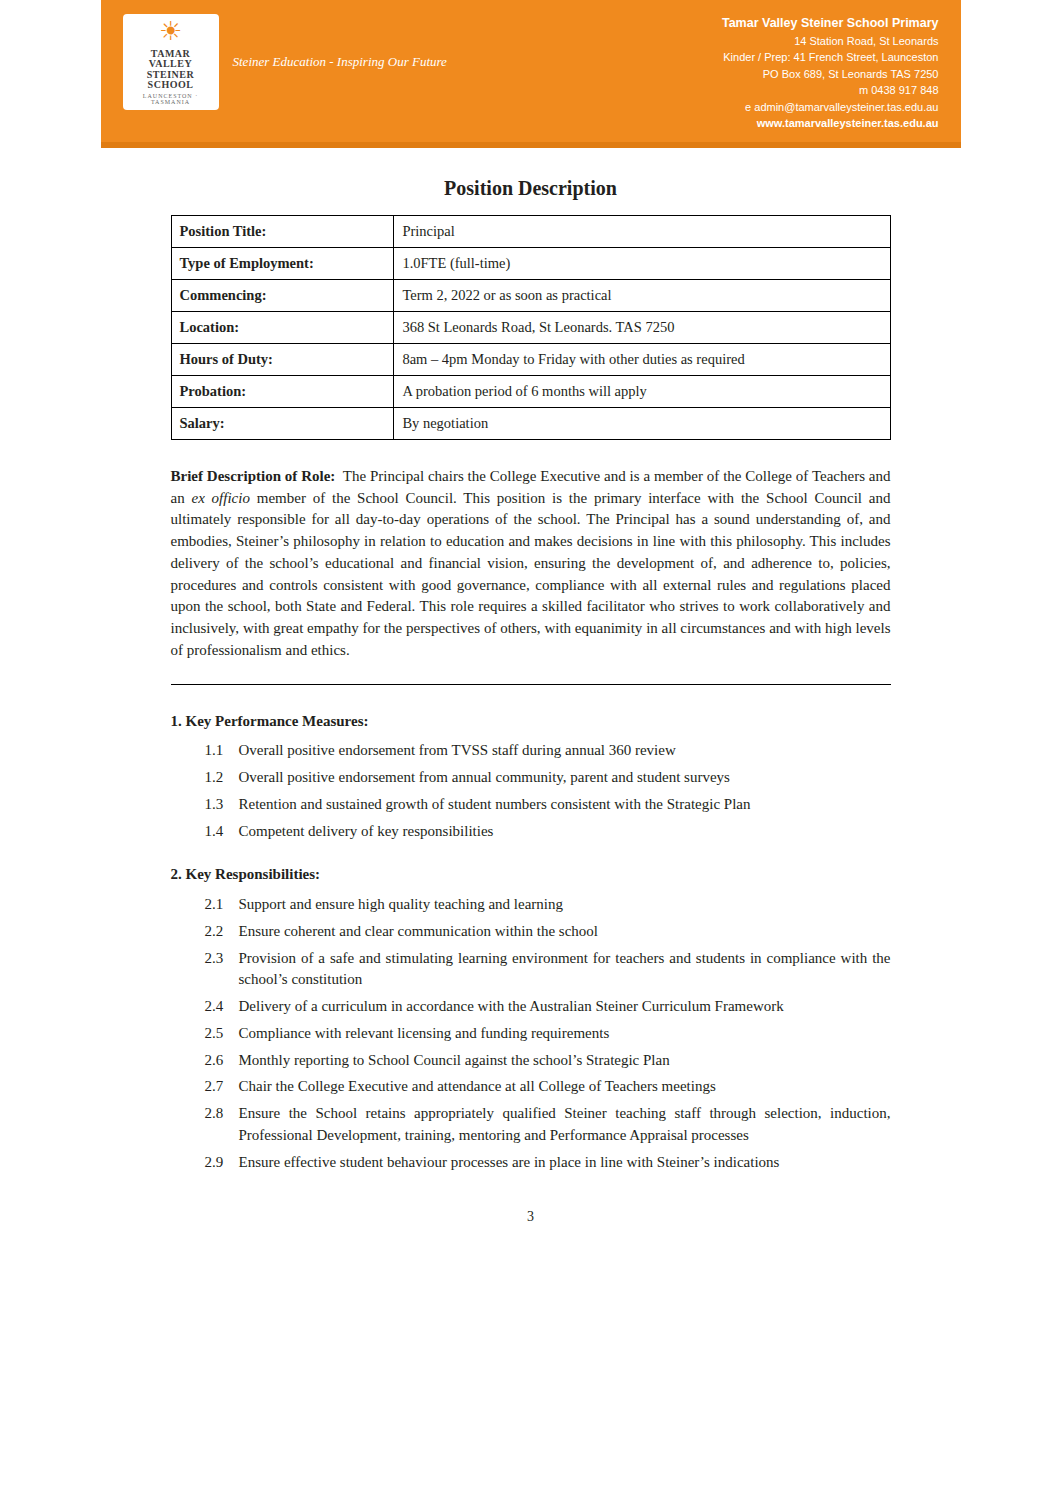☀
TAMAR VALLEY
STEINER
SCHOOL
LAUNCESTON · TASMANIA
Steiner Education - Inspiring Our Future
Tamar Valley Steiner School Primary
14 Station Road, St Leonards
Kinder / Prep: 41 French Street, Launceston
PO Box 689, St Leonards TAS 7250
m 0438 917 848
e admin@tamarvalleysteiner.tas.edu.au
www.tamarvalleysteiner.tas.edu.au
Position Description
| Position Title: | Principal |
| Type of Employment: | 1.0FTE (full-time) |
| Commencing: | Term 2, 2022 or as soon as practical |
| Location: | 368 St Leonards Road, St Leonards. TAS 7250 |
| Hours of Duty: | 8am – 4pm Monday to Friday with other duties as required |
| Probation: | A probation period of 6 months will apply |
| Salary: | By negotiation |
Brief Description of Role: The Principal chairs the College Executive and is a member of the College of Teachers and an ex officio member of the School Council. This position is the primary interface with the School Council and ultimately responsible for all day-to-day operations of the school. The Principal has a sound understanding of, and embodies, Steiner’s philosophy in relation to education and makes decisions in line with this philosophy. This includes delivery of the school’s educational and financial vision, ensuring the development of, and adherence to, policies, procedures and controls consistent with good governance, compliance with all external rules and regulations placed upon the school, both State and Federal. This role requires a skilled facilitator who strives to work collaboratively and inclusively, with great empathy for the perspectives of others, with equanimity in all circumstances and with high levels of professionalism and ethics.
1. Key Performance Measures:
1.1 Overall positive endorsement from TVSS staff during annual 360 review
1.2 Overall positive endorsement from annual community, parent and student surveys
1.3 Retention and sustained growth of student numbers consistent with the Strategic Plan
1.4 Competent delivery of key responsibilities
2. Key Responsibilities:
2.1 Support and ensure high quality teaching and learning
2.2 Ensure coherent and clear communication within the school
2.3 Provision of a safe and stimulating learning environment for teachers and students in compliance with the school’s constitution
2.4 Delivery of a curriculum in accordance with the Australian Steiner Curriculum Framework
2.5 Compliance with relevant licensing and funding requirements
2.6 Monthly reporting to School Council against the school’s Strategic Plan
2.7 Chair the College Executive and attendance at all College of Teachers meetings
2.8 Ensure the School retains appropriately qualified Steiner teaching staff through selection, induction, Professional Development, training, mentoring and Performance Appraisal processes
2.9 Ensure effective student behaviour processes are in place in line with Steiner’s indications
3